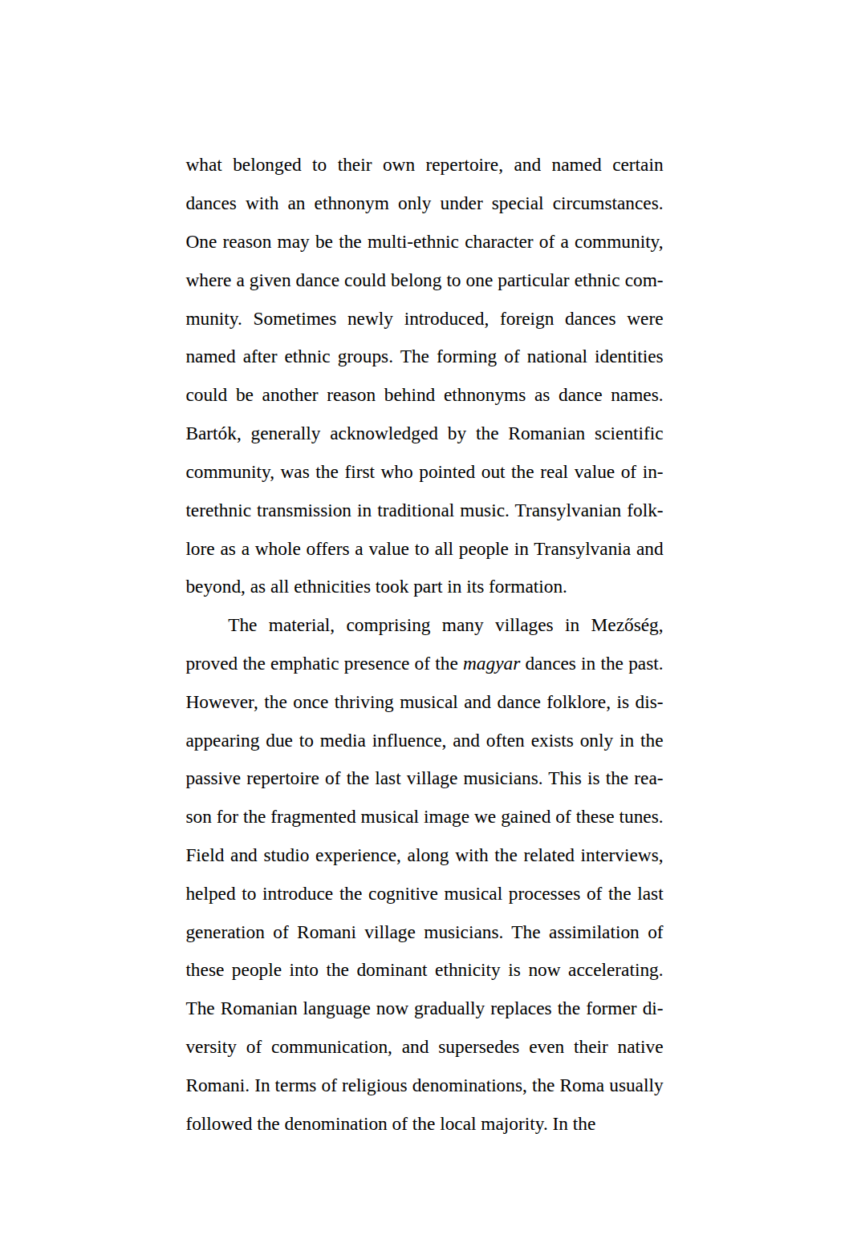what belonged to their own repertoire, and named certain dances with an ethnonym only under special circumstances. One reason may be the multi-ethnic character of a community, where a given dance could belong to one particular ethnic community. Sometimes newly introduced, foreign dances were named after ethnic groups. The forming of national identities could be another reason behind ethnonyms as dance names. Bartók, generally acknowledged by the Romanian scientific community, was the first who pointed out the real value of interethnic transmission in traditional music. Transylvanian folklore as a whole offers a value to all people in Transylvania and beyond, as all ethnicities took part in its formation.
The material, comprising many villages in Mezőség, proved the emphatic presence of the magyar dances in the past. However, the once thriving musical and dance folklore, is disappearing due to media influence, and often exists only in the passive repertoire of the last village musicians. This is the reason for the fragmented musical image we gained of these tunes. Field and studio experience, along with the related interviews, helped to introduce the cognitive musical processes of the last generation of Romani village musicians. The assimilation of these people into the dominant ethnicity is now accelerating. The Romanian language now gradually replaces the former diversity of communication, and supersedes even their native Romani. In terms of religious denominations, the Roma usually followed the denomination of the local majority. In the